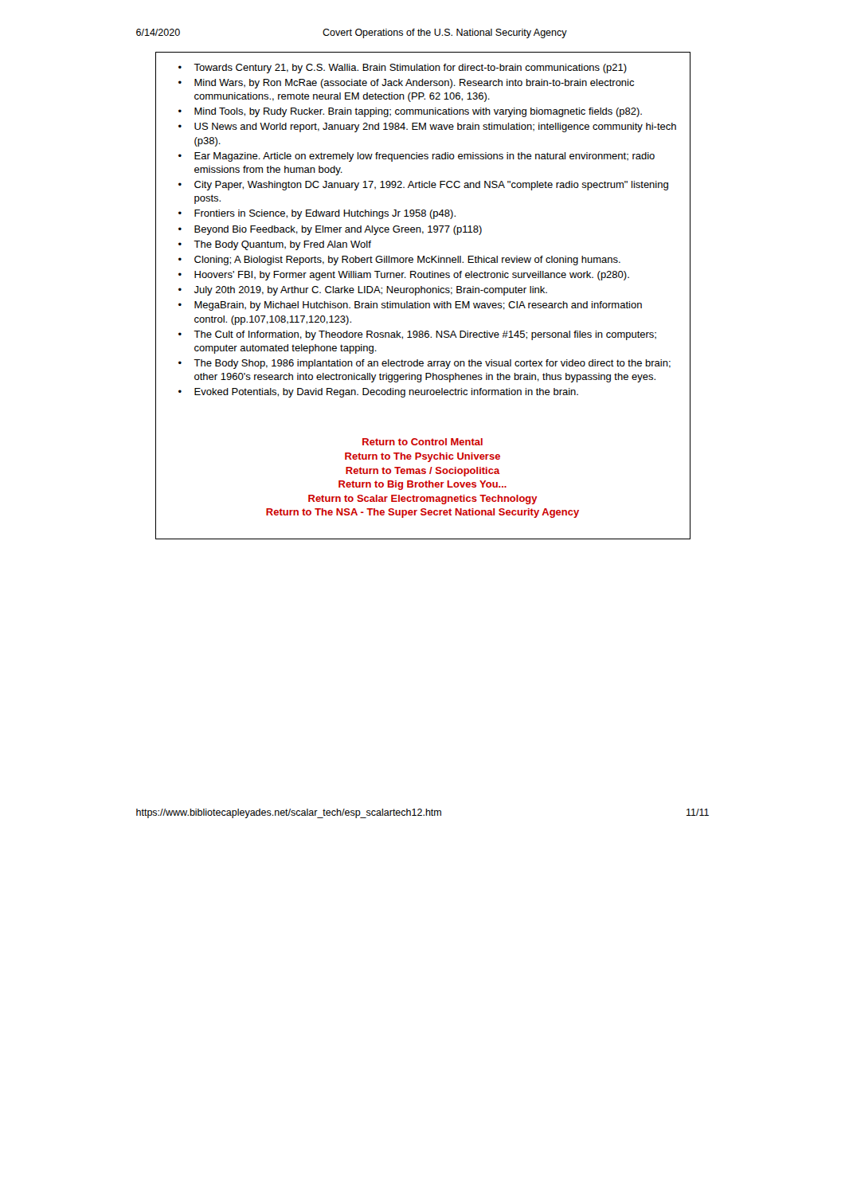6/14/2020
Covert Operations of the U.S. National Security Agency
Towards Century 21, by C.S. Wallia. Brain Stimulation for direct-to-brain communications (p21)
Mind Wars, by Ron McRae (associate of Jack Anderson). Research into brain-to-brain electronic communications., remote neural EM detection (PP. 62 106, 136).
Mind Tools, by Rudy Rucker. Brain tapping; communications with varying biomagnetic fields (p82).
US News and World report, January 2nd 1984. EM wave brain stimulation; intelligence community hi-tech (p38).
Ear Magazine. Article on extremely low frequencies radio emissions in the natural environment; radio emissions from the human body.
City Paper, Washington DC January 17, 1992. Article FCC and NSA "complete radio spectrum" listening posts.
Frontiers in Science, by Edward Hutchings Jr 1958 (p48).
Beyond Bio Feedback, by Elmer and Alyce Green, 1977 (p118)
The Body Quantum, by Fred Alan Wolf
Cloning; A Biologist Reports, by Robert Gillmore McKinnell. Ethical review of cloning humans.
Hoovers' FBI, by Former agent William Turner. Routines of electronic surveillance work. (p280).
July 20th 2019, by Arthur C. Clarke LIDA; Neurophonics; Brain-computer link.
MegaBrain, by Michael Hutchison. Brain stimulation with EM waves; CIA research and information control. (pp.107,108,117,120,123).
The Cult of Information, by Theodore Rosnak, 1986. NSA Directive #145; personal files in computers; computer automated telephone tapping.
The Body Shop, 1986 implantation of an electrode array on the visual cortex for video direct to the brain; other 1960's research into electronically triggering Phosphenes in the brain, thus bypassing the eyes.
Evoked Potentials, by David Regan. Decoding neuroelectric information in the brain.
Return to Control Mental
Return to The Psychic Universe
Return to Temas / Sociopolitica
Return to Big Brother Loves You...
Return to Scalar Electromagnetics Technology
Return to The NSA - The Super Secret National Security Agency
https://www.bibliotecapleyades.net/scalar_tech/esp_scalartech12.htm
11/11